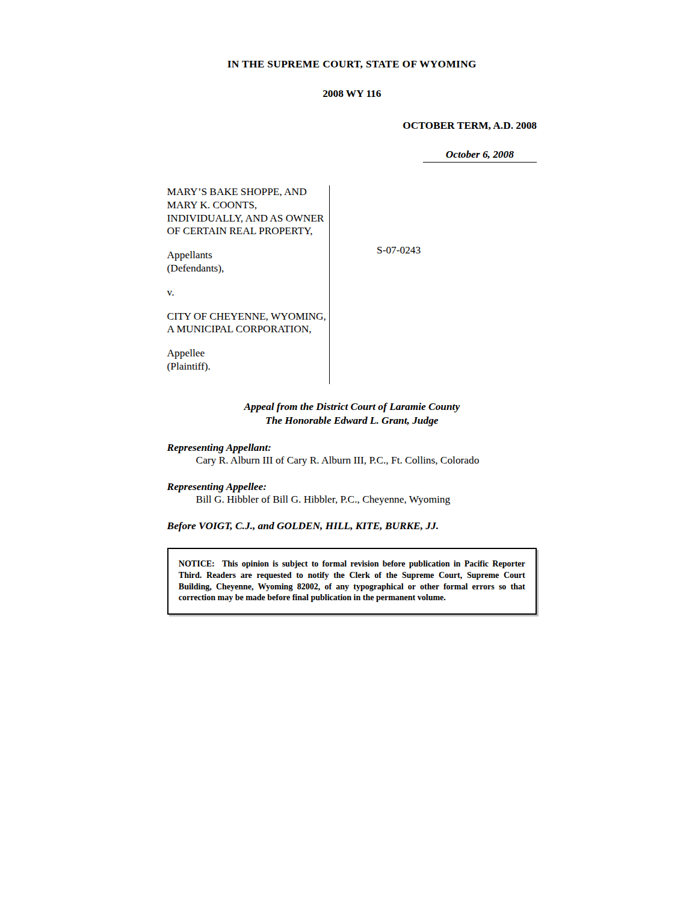IN THE SUPREME COURT, STATE OF WYOMING
2008 WY 116
OCTOBER TERM, A.D. 2008
October 6, 2008
| MARY’S BAKE SHOPPE, AND MARY K. COONTS, INDIVIDUALLY, AND AS OWNER OF CERTAIN REAL PROPERTY, Appellants (Defendants), v. CITY OF CHEYENNE, WYOMING, A MUNICIPAL CORPORATION, Appellee (Plaintiff). | S-07-0243 |
Appeal from the District Court of Laramie County
The Honorable Edward L. Grant, Judge
Representing Appellant:
Cary R. Alburn III of Cary R. Alburn III, P.C., Ft. Collins, Colorado
Representing Appellee:
Bill G. Hibbler of Bill G. Hibbler, P.C., Cheyenne, Wyoming
Before VOIGT, C.J., and GOLDEN, HILL, KITE, BURKE, JJ.
NOTICE: This opinion is subject to formal revision before publication in Pacific Reporter Third. Readers are requested to notify the Clerk of the Supreme Court, Supreme Court Building, Cheyenne, Wyoming 82002, of any typographical or other formal errors so that correction may be made before final publication in the permanent volume.